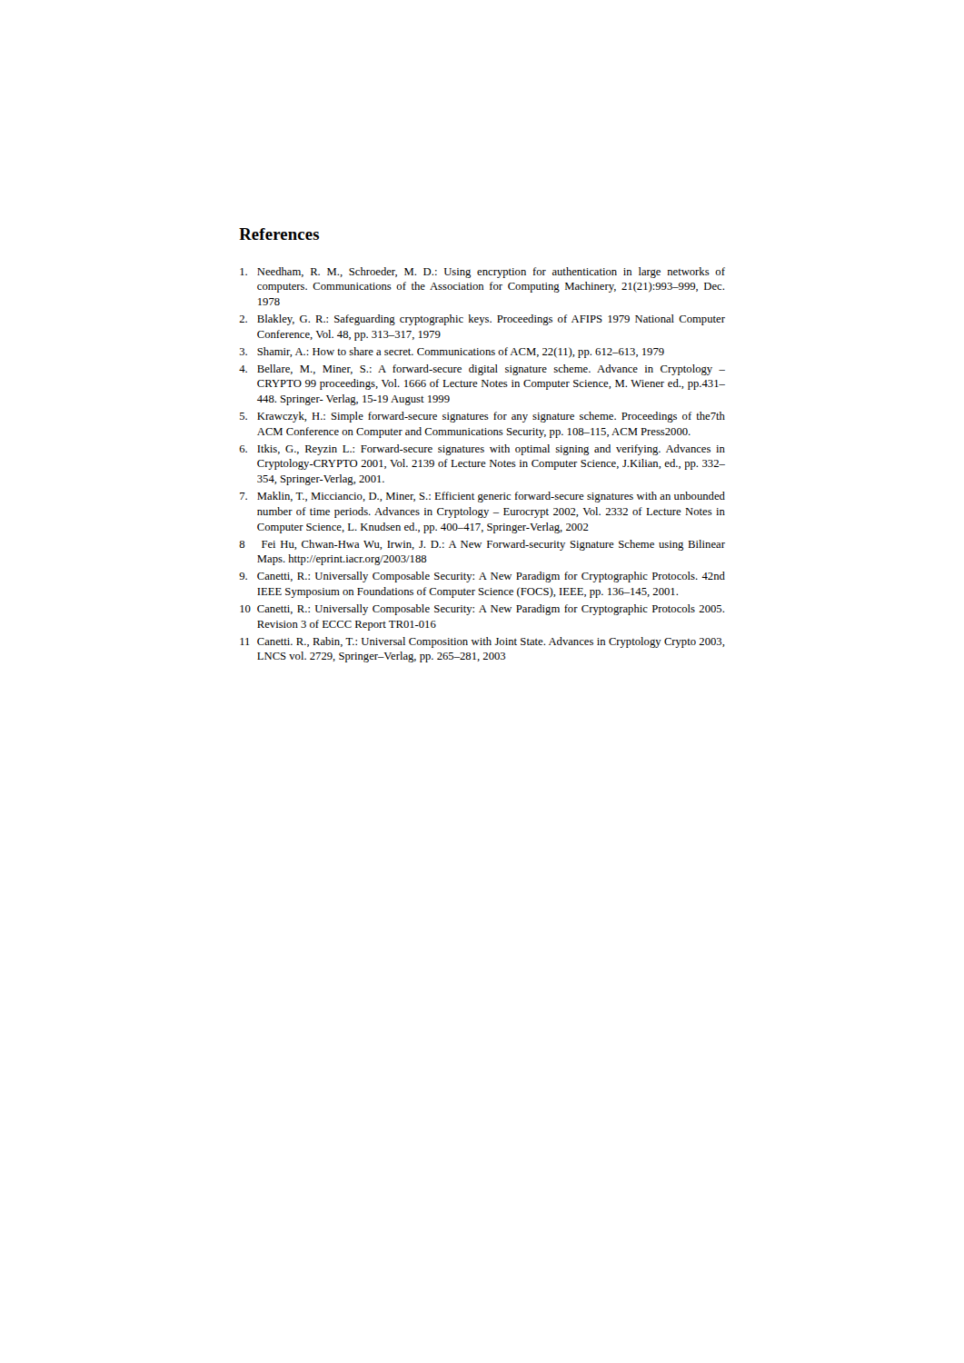References
1. Needham, R. M., Schroeder, M. D.: Using encryption for authentication in large networks of computers. Communications of the Association for Computing Machinery, 21(21):993–999, Dec. 1978
2. Blakley, G. R.: Safeguarding cryptographic keys. Proceedings of AFIPS 1979 National Computer Conference, Vol. 48, pp. 313–317, 1979
3. Shamir, A.: How to share a secret. Communications of ACM, 22(11), pp. 612–613, 1979
4. Bellare, M., Miner, S.: A forward-secure digital signature scheme. Advance in Cryptology – CRYPTO 99 proceedings, Vol. 1666 of Lecture Notes in Computer Science, M. Wiener ed., pp.431–448. Springer- Verlag, 15-19 August 1999
5. Krawczyk, H.: Simple forward-secure signatures for any signature scheme. Proceedings of the7th ACM Conference on Computer and Communications Security, pp. 108–115, ACM Press2000.
6. Itkis, G., Reyzin L.: Forward-secure signatures with optimal signing and verifying. Advances in Cryptology-CRYPTO 2001, Vol. 2139 of Lecture Notes in Computer Science, J.Kilian, ed., pp. 332–354, Springer-Verlag, 2001.
7. Maklin, T., Micciancio, D., Miner, S.: Efficient generic forward-secure signatures with an unbounded number of time periods. Advances in Cryptology – Eurocrypt 2002, Vol. 2332 of Lecture Notes in Computer Science, L. Knudsen ed., pp. 400–417, Springer-Verlag, 2002
8 Fei Hu, Chwan-Hwa Wu, Irwin, J. D.: A New Forward-security Signature Scheme using Bilinear Maps. http://eprint.iacr.org/2003/188
9. Canetti, R.: Universally Composable Security: A New Paradigm for Cryptographic Protocols. 42nd IEEE Symposium on Foundations of Computer Science (FOCS), IEEE, pp. 136–145, 2001.
10 Canetti, R.: Universally Composable Security: A New Paradigm for Cryptographic Protocols 2005. Revision 3 of ECCC Report TR01-016
11 Canetti. R., Rabin, T.: Universal Composition with Joint State. Advances in Cryptology Crypto 2003, LNCS vol. 2729, Springer–Verlag, pp. 265–281, 2003